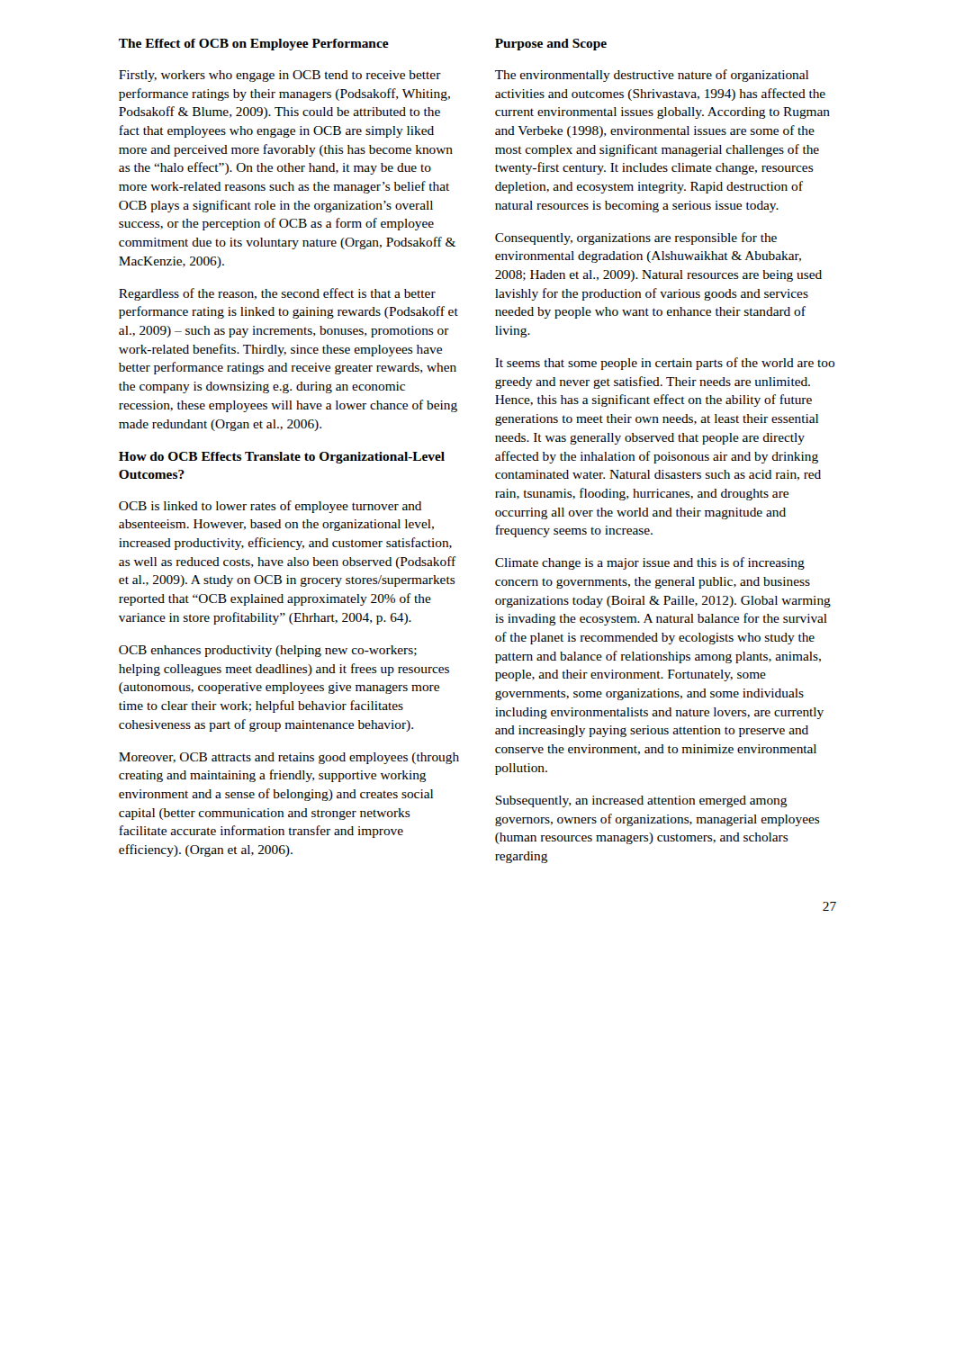The Effect of OCB on Employee Performance
Firstly, workers who engage in OCB tend to receive better performance ratings by their managers (Podsakoff, Whiting, Podsakoff & Blume, 2009). This could be attributed to the fact that employees who engage in OCB are simply liked more and perceived more favorably (this has become known as the “halo effect”). On the other hand, it may be due to more work-related reasons such as the manager’s belief that OCB plays a significant role in the organization’s overall success, or the perception of OCB as a form of employee commitment due to its voluntary nature (Organ, Podsakoff & MacKenzie, 2006).
Regardless of the reason, the second effect is that a better performance rating is linked to gaining rewards (Podsakoff et al., 2009) – such as pay increments, bonuses, promotions or work-related benefits. Thirdly, since these employees have better performance ratings and receive greater rewards, when the company is downsizing e.g. during an economic recession, these employees will have a lower chance of being made redundant (Organ et al., 2006).
How do OCB Effects Translate to Organizational-Level Outcomes?
OCB is linked to lower rates of employee turnover and absenteeism. However, based on the organizational level, increased productivity, efficiency, and customer satisfaction, as well as reduced costs, have also been observed (Podsakoff et al., 2009). A study on OCB in grocery stores/supermarkets reported that “OCB explained approximately 20% of the variance in store profitability” (Ehrhart, 2004, p. 64).
OCB enhances productivity (helping new co-workers; helping colleagues meet deadlines) and it frees up resources (autonomous, cooperative employees give managers more time to clear their work; helpful behavior facilitates cohesiveness as part of group maintenance behavior).
Moreover, OCB attracts and retains good employees (through creating and maintaining a friendly, supportive working environment and a sense of belonging) and creates social capital (better communication and stronger networks facilitate accurate information transfer and improve efficiency). (Organ et al, 2006).
Purpose and Scope
The environmentally destructive nature of organizational activities and outcomes (Shrivastava, 1994) has affected the current environmental issues globally. According to Rugman and Verbeke (1998), environmental issues are some of the most complex and significant managerial challenges of the twenty-first century. It includes climate change, resources depletion, and ecosystem integrity. Rapid destruction of natural resources is becoming a serious issue today.
Consequently, organizations are responsible for the environmental degradation (Alshuwaikhat & Abubakar, 2008; Haden et al., 2009). Natural resources are being used lavishly for the production of various goods and services needed by people who want to enhance their standard of living.
It seems that some people in certain parts of the world are too greedy and never get satisfied. Their needs are unlimited. Hence, this has a significant effect on the ability of future generations to meet their own needs, at least their essential needs. It was generally observed that people are directly affected by the inhalation of poisonous air and by drinking contaminated water. Natural disasters such as acid rain, red rain, tsunamis, flooding, hurricanes, and droughts are occurring all over the world and their magnitude and frequency seems to increase.
Climate change is a major issue and this is of increasing concern to governments, the general public, and business organizations today (Boiral & Paille, 2012). Global warming is invading the ecosystem. A natural balance for the survival of the planet is recommended by ecologists who study the pattern and balance of relationships among plants, animals, people, and their environment. Fortunately, some governments, some organizations, and some individuals including environmentalists and nature lovers, are currently and increasingly paying serious attention to preserve and conserve the environment, and to minimize environmental pollution.
Subsequently, an increased attention emerged among governors, owners of organizations, managerial employees (human resources managers) customers, and scholars regarding
27